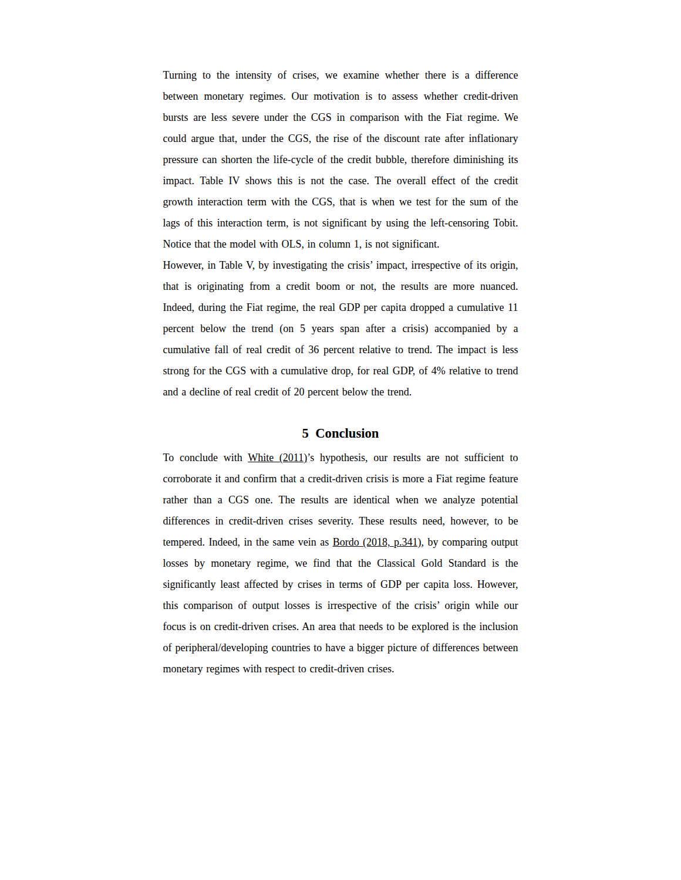Turning to the intensity of crises, we examine whether there is a difference between monetary regimes. Our motivation is to assess whether credit-driven bursts are less severe under the CGS in comparison with the Fiat regime. We could argue that, under the CGS, the rise of the discount rate after inflationary pressure can shorten the life-cycle of the credit bubble, therefore diminishing its impact. Table IV shows this is not the case. The overall effect of the credit growth interaction term with the CGS, that is when we test for the sum of the lags of this interaction term, is not significant by using the left-censoring Tobit. Notice that the model with OLS, in column 1, is not significant.
However, in Table V, by investigating the crisis’ impact, irrespective of its origin, that is originating from a credit boom or not, the results are more nuanced. Indeed, during the Fiat regime, the real GDP per capita dropped a cumulative 11 percent below the trend (on 5 years span after a crisis) accompanied by a cumulative fall of real credit of 36 percent relative to trend. The impact is less strong for the CGS with a cumulative drop, for real GDP, of 4% relative to trend and a decline of real credit of 20 percent below the trend.
5 Conclusion
To conclude with White (2011)’s hypothesis, our results are not sufficient to corroborate it and confirm that a credit-driven crisis is more a Fiat regime feature rather than a CGS one. The results are identical when we analyze potential differences in credit-driven crises severity. These results need, however, to be tempered. Indeed, in the same vein as Bordo (2018, p.341), by comparing output losses by monetary regime, we find that the Classical Gold Standard is the significantly least affected by crises in terms of GDP per capita loss. However, this comparison of output losses is irrespective of the crisis’ origin while our focus is on credit-driven crises. An area that needs to be explored is the inclusion of peripheral/developing countries to have a bigger picture of differences between monetary regimes with respect to credit-driven crises.